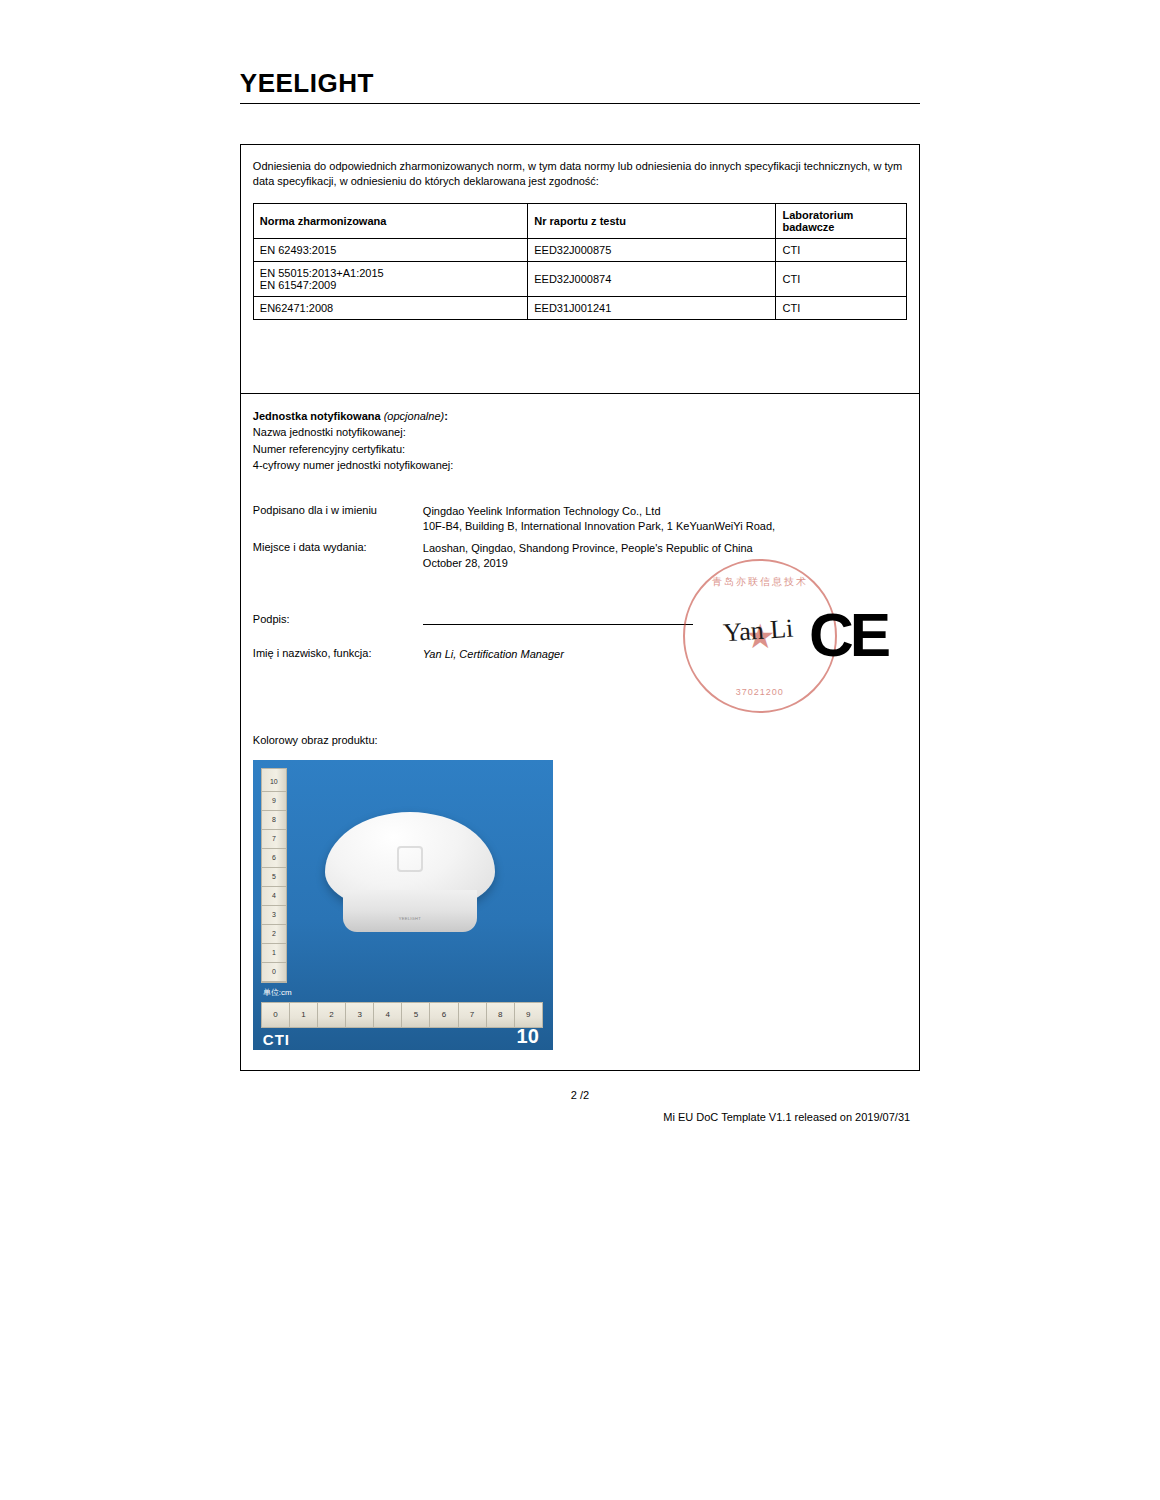YEELIGHT
Odniesienia do odpowiednich zharmonizowanych norm, w tym data normy lub odniesienia do innych specyfikacji technicznych, w tym data specyfikacji, w odniesieniu do których deklarowana jest zgodność:
| Norma zharmonizowana | Nr raportu z testu | Laboratorium badawcze |
| --- | --- | --- |
| EN 62493:2015 | EED32J000875 | CTI |
| EN 55015:2013+A1:2015 EN 61547:2009 | EED32J000874 | CTI |
| EN62471:2008 | EED31J001241 | CTI |
Jednostka notyfikowana (opcjonalne):
Nazwa jednostki notyfikowanej:
Numer referencyjny certyfikatu:
4-cyfrowy numer jednostki notyfikowanej:
Podpisano dla i w imieniu
Qingdao Yeelink Information Technology Co., Ltd
10F-B4, Building B, International Innovation Park, 1 KeYuanWeiYi Road,
Miejsce i data wydania:
Laoshan, Qingdao, Shandong Province, People's Republic of China
October 28, 2019
Podpis:
Imię i nazwisko, funkcja:
Yan Li, Certification Manager
青岛亦联信息技术
★
37021200
Yan Li
CE
Kolorowy obraz produktu:
10
9
8
7
6
5
4
3
2
1
0
YEELIGHT
单位:cm
0 1 2 3 4 5 6 7 8 9
CTI
10
2 /2
Mi EU DoC Template V1.1 released on 2019/07/31